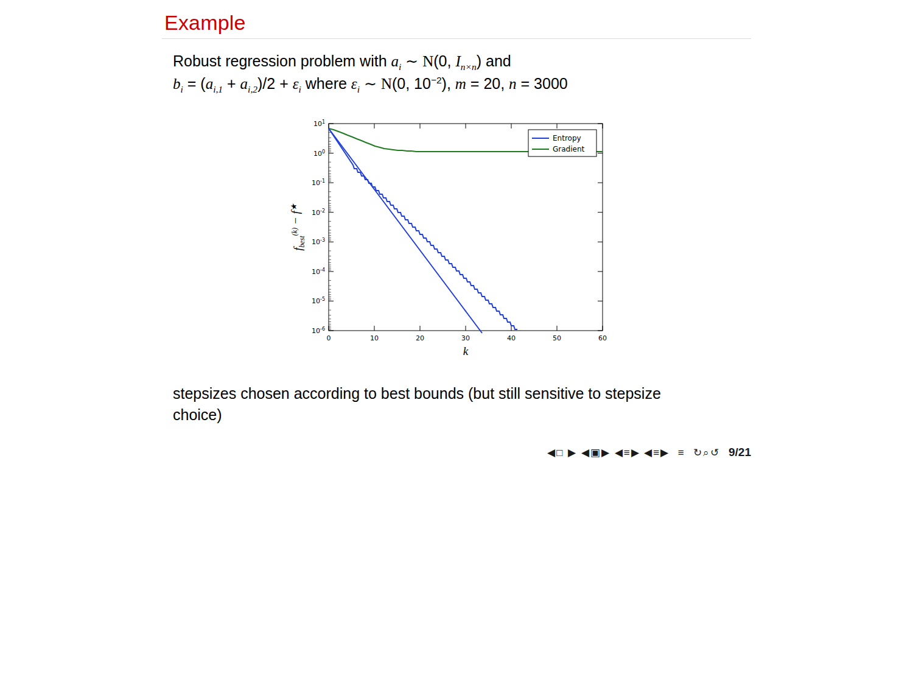Example
Robust regression problem with ai ∼ N(0, In×n) and
bi = (ai,1 + ai,2)/2 + εi where εi ∼ N(0, 10−2), m = 20, n = 3000
101 100 10-1 10-2 10-3 10-4 10-5 10-6 0 10 20 30 40 50 60 k fbest(k) − f★ Entropy Gradient
stepsizes chosen according to best bounds (but still sensitive to stepsize choice)
◀□ ▶ ◀▣▶ ◀≡▶ ◀≡▶ ≡ ↻⌕↺ 9/21